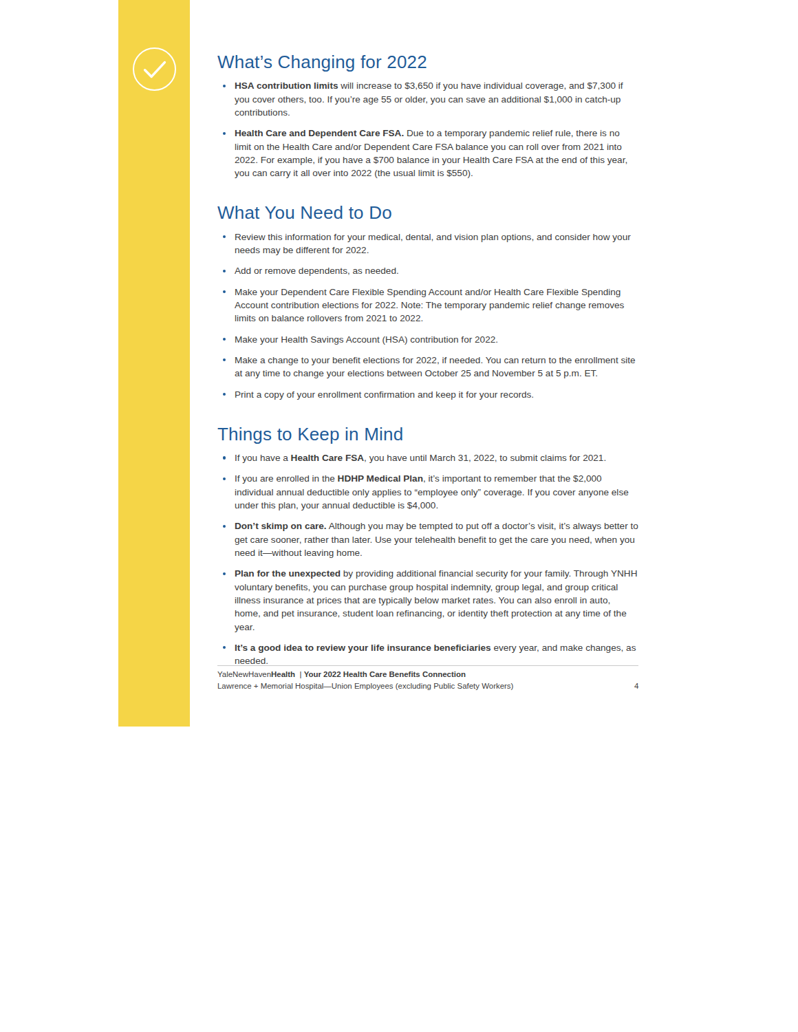What’s Changing for 2022
HSA contribution limits will increase to $3,650 if you have individual coverage, and $7,300 if you cover others, too. If you’re age 55 or older, you can save an additional $1,000 in catch-up contributions.
Health Care and Dependent Care FSA. Due to a temporary pandemic relief rule, there is no limit on the Health Care and/or Dependent Care FSA balance you can roll over from 2021 into 2022. For example, if you have a $700 balance in your Health Care FSA at the end of this year, you can carry it all over into 2022 (the usual limit is $550).
What You Need to Do
Review this information for your medical, dental, and vision plan options, and consider how your needs may be different for 2022.
Add or remove dependents, as needed.
Make your Dependent Care Flexible Spending Account and/or Health Care Flexible Spending Account contribution elections for 2022. Note: The temporary pandemic relief change removes limits on balance rollovers from 2021 to 2022.
Make your Health Savings Account (HSA) contribution for 2022.
Make a change to your benefit elections for 2022, if needed. You can return to the enrollment site at any time to change your elections between October 25 and November 5 at 5 p.m. ET.
Print a copy of your enrollment confirmation and keep it for your records.
Things to Keep in Mind
If you have a Health Care FSA, you have until March 31, 2022, to submit claims for 2021.
If you are enrolled in the HDHP Medical Plan, it’s important to remember that the $2,000 individual annual deductible only applies to “employee only” coverage. If you cover anyone else under this plan, your annual deductible is $4,000.
Don’t skimp on care. Although you may be tempted to put off a doctor’s visit, it’s always better to get care sooner, rather than later. Use your telehealth benefit to get the care you need, when you need it—without leaving home.
Plan for the unexpected by providing additional financial security for your family. Through YNHH voluntary benefits, you can purchase group hospital indemnity, group legal, and group critical illness insurance at prices that are typically below market rates. You can also enroll in auto, home, and pet insurance, student loan refinancing, or identity theft protection at any time of the year.
It’s a good idea to review your life insurance beneficiaries every year, and make changes, as needed.
YaleNewHaven Health | Your 2022 Health Care Benefits Connection
Lawrence + Memorial Hospital—Union Employees (excluding Public Safety Workers) 4